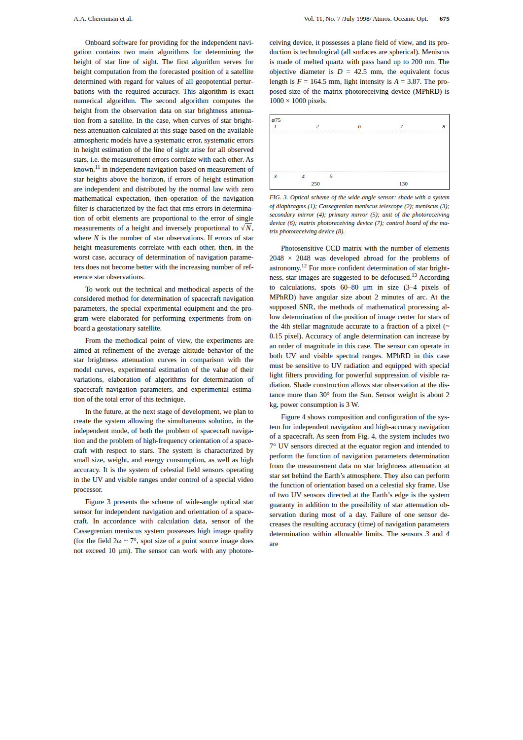A.A. Cheremisin et al.
Vol. 11, No. 7 /July 1998/ Atmos. Oceanic Opt. 675
Onboard software for providing for the independent navigation contains two main algorithms for determining the height of star line of sight. The first algorithm serves for height computation from the forecasted position of a satellite determined with regard for values of all geopotential perturbations with the required accuracy. This algorithm is exact numerical algorithm. The second algorithm computes the height from the observation data on star brightness attenuation from a satellite. In the case, when curves of star brightness attenuation calculated at this stage based on the available atmospheric models have a systematic error, systematic errors in height estimation of the line of sight arise for all observed stars, i.e. the measurement errors correlate with each other. As known,11 in independent navigation based on measurement of star heights above the horizon, if errors of height estimation are independent and distributed by the normal law with zero mathematical expectation, then operation of the navigation filter is characterized by the fact that rms errors in determination of orbit elements are proportional to the error of single measurements of a height and inversely proportional to √N, where N is the number of star observations. If errors of star height measurements correlate with each other, then, in the worst case, accuracy of determination of navigation parameters does not become better with the increasing number of reference star observations.
To work out the technical and methodical aspects of the considered method for determination of spacecraft navigation parameters, the special experimental equipment and the program were elaborated for performing experiments from onboard a geostationary satellite.
From the methodical point of view, the experiments are aimed at refinement of the average altitude behavior of the star brightness attenuation curves in comparison with the model curves, experimental estimation of the value of their variations, elaboration of algorithms for determination of spacecraft navigation parameters, and experimental estimation of the total error of this technique.
In the future, at the next stage of development, we plan to create the system allowing the simultaneous solution, in the independent mode, of both the problem of spacecraft navigation and the problem of high-frequency orientation of a spacecraft with respect to stars. The system is characterized by small size, weight, and energy consumption, as well as high accuracy. It is the system of celestial field sensors operating in the UV and visible ranges under control of a special video processor.
Figure 3 presents the scheme of wide-angle optical star sensor for independent navigation and orientation of a spacecraft. In accordance with calculation data, sensor of the Cassegrenian meniscus system possesses high image quality (for the field 2ω ~ 7°, spot size of a point source image does not exceed 10 μm). The sensor can work with any photoreceiving device, it possesses a plane field of view, and its production is technological (all surfaces are spherical). Meniscus is made of melted quartz with pass band up to 200 nm. The objective diameter is D = 42.5 mm, the equivalent focus length is F = 164.5 mm, light intensity is A = 3.87. The proposed size of the matrix photoreceiving device (MPhRD) is 1000 × 1000 pixels.
⌀75
12678
345
250130
FIG. 3. Optical scheme of the wide-angle sensor: shade with a system of diaphragms (1); Cassegrenian meniscus telescope (2); meniscus (3); secondary mirror (4); primary mirror (5); unit of the photoreceiving device (6); matrix photoreceiving device (7); control board of the matrix photoreceiving device (8).
Photosensitive CCD matrix with the number of elements 2048 × 2048 was developed abroad for the problems of astronomy.12 For more confident determination of star brightness, star images are suggested to be defocused.13 According to calculations, spots 60–80 μm in size (3–4 pixels of MPhRD) have angular size about 2 minutes of arc. At the supposed SNR, the methods of mathematical processing allow determination of the position of image center for stars of the 4th stellar magnitude accurate to a fraction of a pixel (~ 0.15 pixel). Accuracy of angle determination can increase by an order of magnitude in this case. The sensor can operate in both UV and visible spectral ranges. MPhRD in this case must be sensitive to UV radiation and equipped with special light filters providing for powerful suppression of visible radiation. Shade construction allows star observation at the distance more than 30° from the Sun. Sensor weight is about 2 kg, power consumption is 3 W.
Figure 4 shows composition and configuration of the system for independent navigation and high-accuracy navigation of a spacecraft. As seen from Fig. 4, the system includes two 7° UV sensors directed at the equator region and intended to perform the function of navigation parameters determination from the measurement data on star brightness attenuation at star set behind the Earth’s atmosphere. They also can perform the function of orientation based on a celestial sky frame. Use of two UV sensors directed at the Earth’s edge is the system guaranty in addition to the possibility of star attenuation observation during most of a day. Failure of one sensor decreases the resulting accuracy (time) of navigation parameters determination within allowable limits. The sensors 3 and 4 are